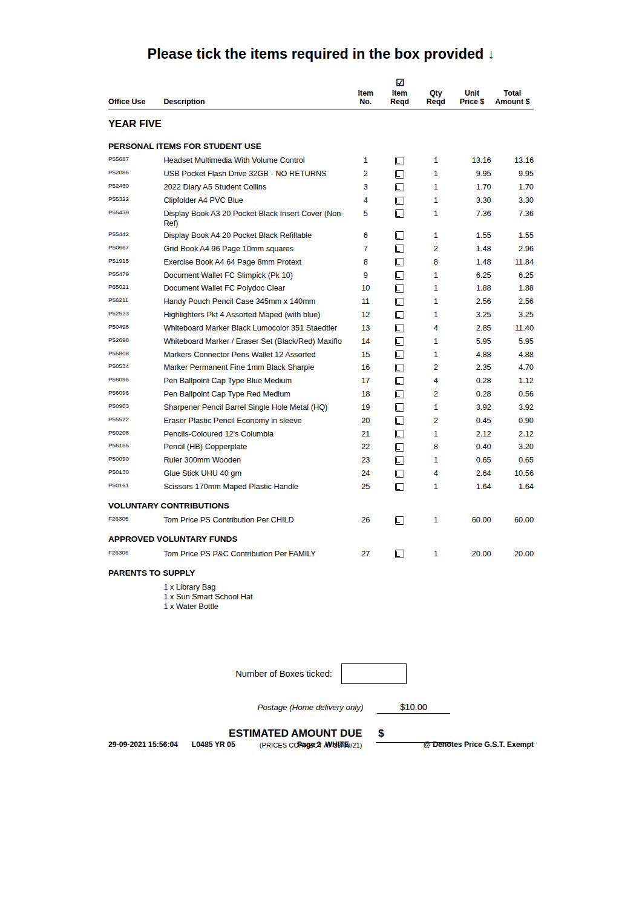Please tick the items required in the box provided ↓
| Office Use | Description | Item No. | ☑ Item Reqd | Qty Reqd | Unit Price $ | Total Amount $ |
| --- | --- | --- | --- | --- | --- | --- |
| YEAR FIVE |
| PERSONAL ITEMS FOR STUDENT USE |
| P55687 | Headset Multimedia With Volume Control | 1 | | 1 | 13.16 | 13.16 |
| P52086 | USB Pocket Flash Drive 32GB - NO RETURNS | 2 | | 1 | 9.95 | 9.95 |
| P52430 | 2022 Diary A5 Student Collins | 3 | | 1 | 1.70 | 1.70 |
| P55322 | Clipfolder A4 PVC Blue | 4 | | 1 | 3.30 | 3.30 |
| P55439 | Display Book A3 20 Pocket Black Insert Cover (Non-Ref) | 5 | | 1 | 7.36 | 7.36 |
| P55442 | Display Book A4 20 Pocket Black Refillable | 6 | | 1 | 1.55 | 1.55 |
| P50667 | Grid Book A4 96 Page 10mm squares | 7 | | 2 | 1.48 | 2.96 |
| P51915 | Exercise Book A4 64 Page 8mm Protext | 8 | | 8 | 1.48 | 11.84 |
| P55479 | Document Wallet FC Slimpick (Pk 10) | 9 | | 1 | 6.25 | 6.25 |
| P65021 | Document Wallet FC Polydoc Clear | 10 | | 1 | 1.88 | 1.88 |
| P56211 | Handy Pouch Pencil Case 345mm x 140mm | 11 | | 1 | 2.56 | 2.56 |
| P52523 | Highlighters Pkt 4 Assorted Maped (with blue) | 12 | | 1 | 3.25 | 3.25 |
| P50498 | Whiteboard Marker Black Lumocolor 351 Staedtler | 13 | | 4 | 2.85 | 11.40 |
| P52698 | Whiteboard Marker / Eraser Set (Black/Red) Maxiflo | 14 | | 1 | 5.95 | 5.95 |
| P55808 | Markers Connector Pens Wallet 12 Assorted | 15 | | 1 | 4.88 | 4.88 |
| P50534 | Marker Permanent Fine 1mm Black Sharpie | 16 | | 2 | 2.35 | 4.70 |
| P56095 | Pen Ballpoint Cap Type Blue Medium | 17 | | 4 | 0.28 | 1.12 |
| P56096 | Pen Ballpoint Cap Type Red Medium | 18 | | 2 | 0.28 | 0.56 |
| P50903 | Sharpener Pencil Barrel Single Hole Metal (HQ) | 19 | | 1 | 3.92 | 3.92 |
| P55522 | Eraser Plastic Pencil Economy in sleeve | 20 | | 2 | 0.45 | 0.90 |
| P50208 | Pencils-Coloured 12's Columbia | 21 | | 1 | 2.12 | 2.12 |
| P56166 | Pencil (HB) Copperplate | 22 | | 8 | 0.40 | 3.20 |
| P50090 | Ruler 300mm Wooden | 23 | | 1 | 0.65 | 0.65 |
| P50130 | Glue Stick UHU 40 gm | 24 | | 4 | 2.64 | 10.56 |
| P50161 | Scissors 170mm Maped Plastic Handle | 25 | | 1 | 1.64 | 1.64 |
| VOLUNTARY CONTRIBUTIONS |
| F26305 | Tom Price PS Contribution Per CHILD | 26 | | 1 | 60.00 | 60.00 |
| APPROVED VOLUNTARY FUNDS |
| F26306 | Tom Price PS P&C Contribution Per FAMILY | 27 | | 1 | 20.00 | 20.00 |
| PARENTS TO SUPPLY |
| | 1 x Library Bag 1 x Sun Smart School Hat 1 x Water Bottle |
Number of Boxes ticked:
Postage (Home delivery only)
$10.00
ESTIMATED AMOUNT DUE (PRICES CORRECT AT 29/09/21)
$
29-09-2021 15:56:04 L0485 YR 05
Page 2 WHITE
@ Denotes Price G.S.T. Exempt